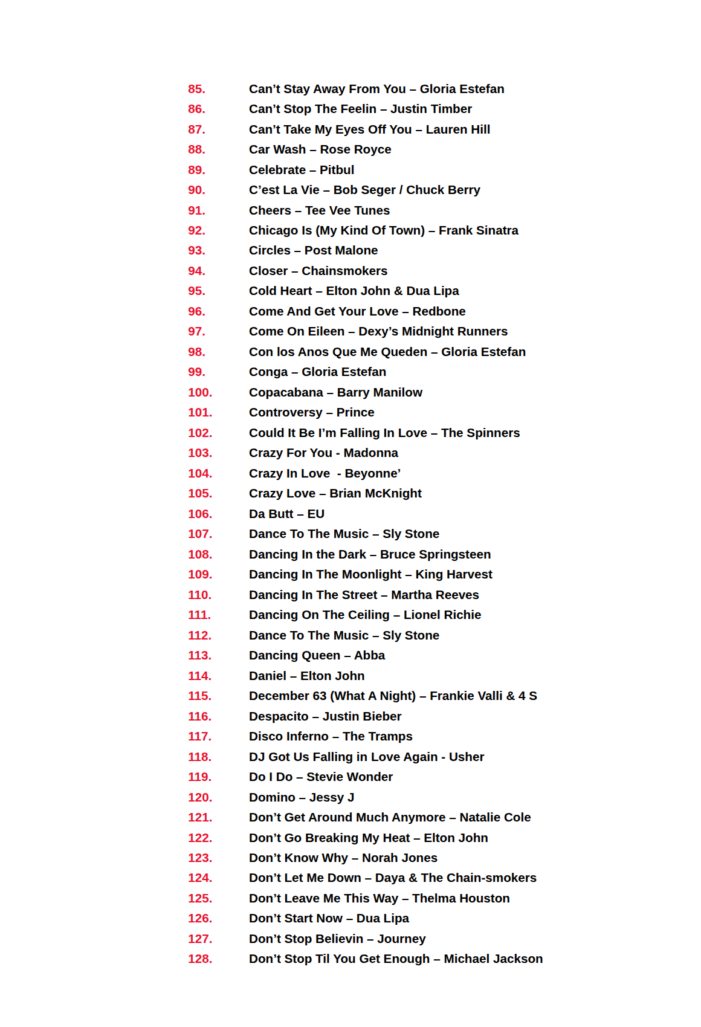Can’t Stay Away From You – Gloria Estefan
Can’t Stop The Feelin – Justin Timber
Can’t Take My Eyes Off You – Lauren Hill
Car Wash – Rose Royce
Celebrate – Pitbul
C’est La Vie – Bob Seger / Chuck Berry
Cheers – Tee Vee Tunes
Chicago Is (My Kind Of Town) – Frank Sinatra
Circles – Post Malone
Closer – Chainsmokers
Cold Heart – Elton John & Dua Lipa
Come And Get Your Love – Redbone
Come On Eileen – Dexy’s Midnight Runners
Con los Anos Que Me Queden – Gloria Estefan
Conga – Gloria Estefan
Copacabana – Barry Manilow
Controversy – Prince
Could It Be I’m Falling In Love – The Spinners
Crazy For You - Madonna
Crazy In Love - Beyonne’
Crazy Love – Brian McKnight
Da Butt – EU
Dance To The Music – Sly Stone
Dancing In the Dark – Bruce Springsteen
Dancing In The Moonlight – King Harvest
Dancing In The Street – Martha Reeves
Dancing On The Ceiling – Lionel Richie
Dance To The Music – Sly Stone
Dancing Queen – Abba
Daniel – Elton John
December 63 (What A Night) – Frankie Valli & 4 S
Despacito – Justin Bieber
Disco Inferno – The Tramps
DJ Got Us Falling in Love Again - Usher
Do I Do – Stevie Wonder
Domino – Jessy J
Don’t Get Around Much Anymore – Natalie Cole
Don’t Go Breaking My Heat – Elton John
Don’t Know Why – Norah Jones
Don’t Let Me Down – Daya & The Chain-smokers
Don’t Leave Me This Way – Thelma Houston
Don’t Start Now – Dua Lipa
Don’t Stop Believin – Journey
Don’t Stop Til You Get Enough – Michael Jackson